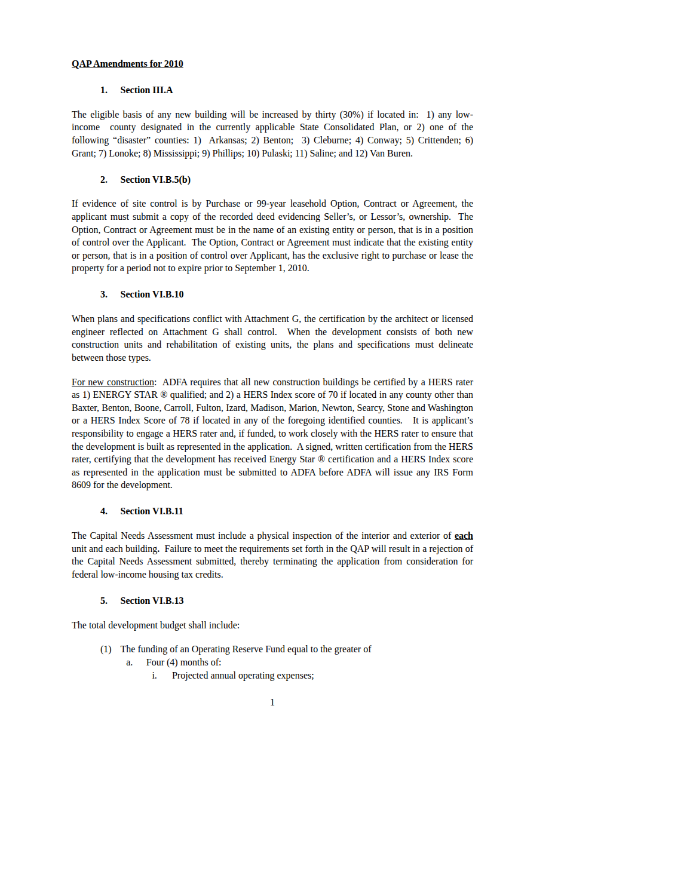QAP Amendments for 2010
1. Section III.A
The eligible basis of any new building will be increased by thirty (30%) if located in: 1) any low-income county designated in the currently applicable State Consolidated Plan, or 2) one of the following “disaster” counties: 1) Arkansas; 2) Benton; 3) Cleburne; 4) Conway; 5) Crittenden; 6) Grant; 7) Lonoke; 8) Mississippi; 9) Phillips; 10) Pulaski; 11) Saline; and 12) Van Buren.
2. Section VI.B.5(b)
If evidence of site control is by Purchase or 99-year leasehold Option, Contract or Agreement, the applicant must submit a copy of the recorded deed evidencing Seller’s, or Lessor’s, ownership. The Option, Contract or Agreement must be in the name of an existing entity or person, that is in a position of control over the Applicant. The Option, Contract or Agreement must indicate that the existing entity or person, that is in a position of control over Applicant, has the exclusive right to purchase or lease the property for a period not to expire prior to September 1, 2010.
3. Section VI.B.10
When plans and specifications conflict with Attachment G, the certification by the architect or licensed engineer reflected on Attachment G shall control. When the development consists of both new construction units and rehabilitation of existing units, the plans and specifications must delineate between those types.
For new construction: ADFA requires that all new construction buildings be certified by a HERS rater as 1) ENERGY STAR ® qualified; and 2) a HERS Index score of 70 if located in any county other than Baxter, Benton, Boone, Carroll, Fulton, Izard, Madison, Marion, Newton, Searcy, Stone and Washington or a HERS Index Score of 78 if located in any of the foregoing identified counties. It is applicant’s responsibility to engage a HERS rater and, if funded, to work closely with the HERS rater to ensure that the development is built as represented in the application. A signed, written certification from the HERS rater, certifying that the development has received Energy Star ® certification and a HERS Index score as represented in the application must be submitted to ADFA before ADFA will issue any IRS Form 8609 for the development.
4. Section VI.B.11
The Capital Needs Assessment must include a physical inspection of the interior and exterior of each unit and each building. Failure to meet the requirements set forth in the QAP will result in a rejection of the Capital Needs Assessment submitted, thereby terminating the application from consideration for federal low-income housing tax credits.
5. Section VI.B.13
The total development budget shall include:
(1) The funding of an Operating Reserve Fund equal to the greater of
a. Four (4) months of:
i. Projected annual operating expenses;
1